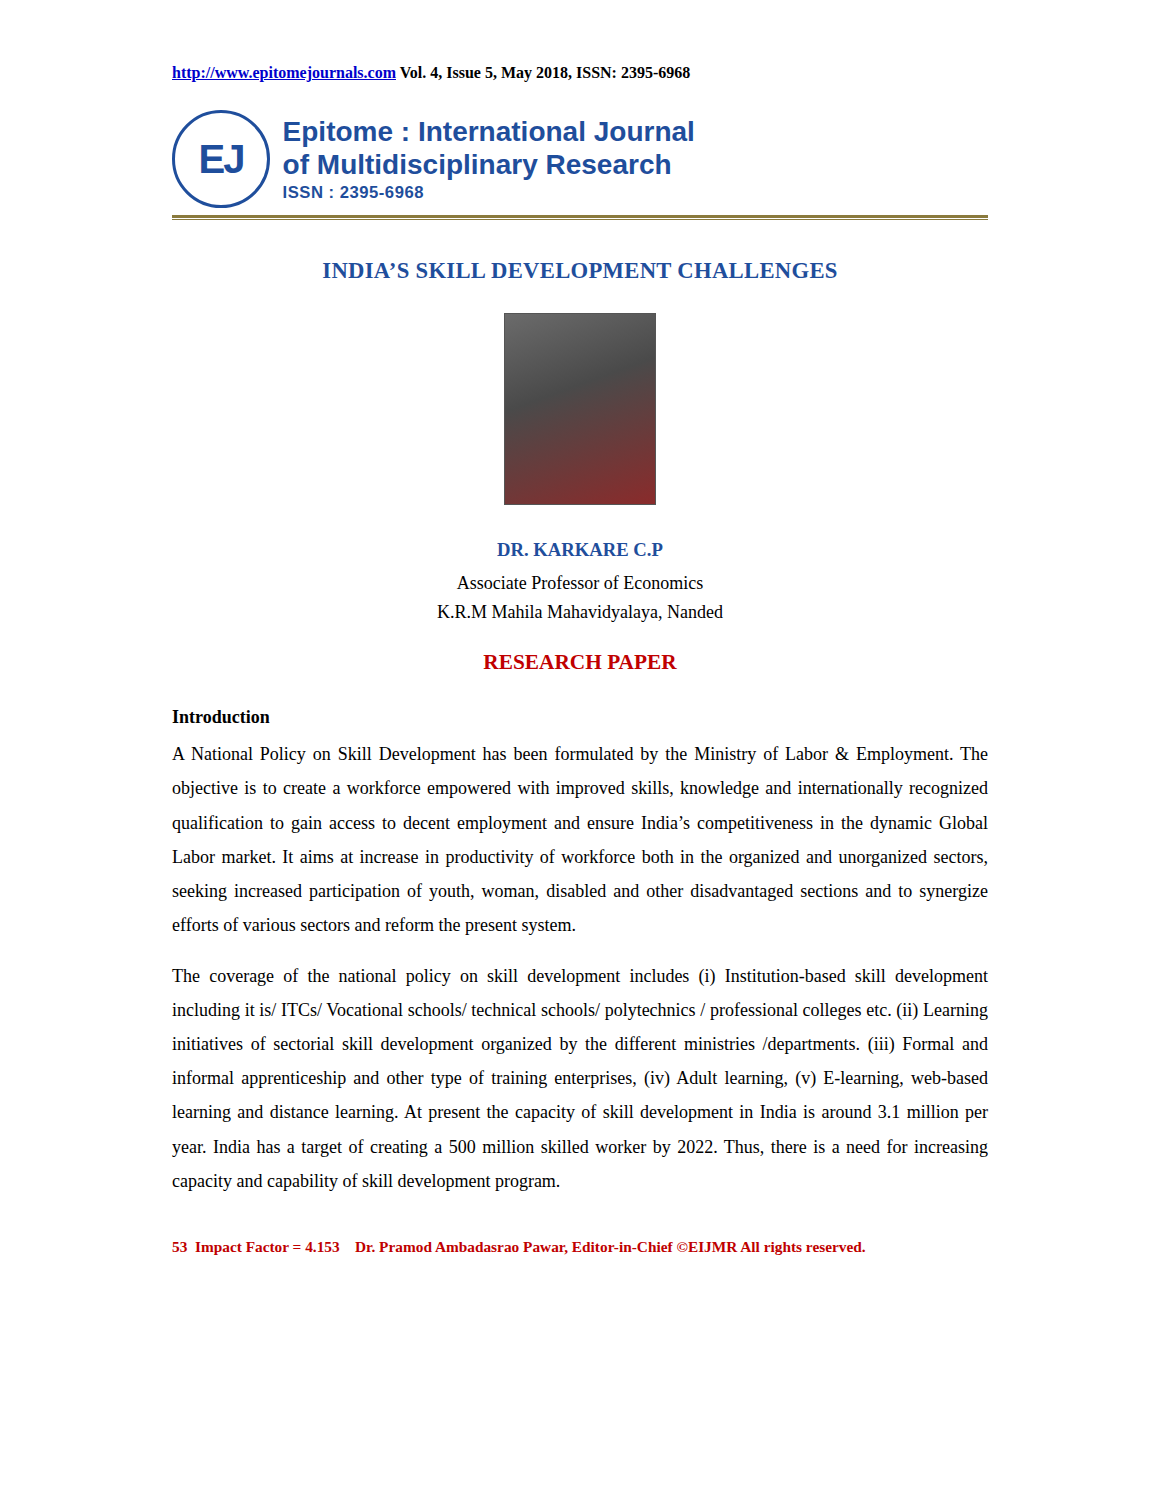http://www.epitomejournals.com Vol. 4, Issue 5, May 2018, ISSN: 2395-6968
EJ
Epitome : International Journal of Multidisciplinary Research ISSN : 2395-6968
INDIA’S SKILL DEVELOPMENT CHALLENGES
DR. KARKARE C.P
Associate Professor of Economics
K.R.M Mahila Mahavidyalaya, Nanded
RESEARCH PAPER
Introduction
A National Policy on Skill Development has been formulated by the Ministry of Labor & Employment. The objective is to create a workforce empowered with improved skills, knowledge and internationally recognized qualification to gain access to decent employment and ensure India’s competitiveness in the dynamic Global Labor market. It aims at increase in productivity of workforce both in the organized and unorganized sectors, seeking increased participation of youth, woman, disabled and other disadvantaged sections and to synergize efforts of various sectors and reform the present system.
The coverage of the national policy on skill development includes (i) Institution-based skill development including it is/ ITCs/ Vocational schools/ technical schools/ polytechnics / professional colleges etc. (ii) Learning initiatives of sectorial skill development organized by the different ministries /departments. (iii) Formal and informal apprenticeship and other type of training enterprises, (iv) Adult learning, (v) E-learning, web-based learning and distance learning. At present the capacity of skill development in India is around 3.1 million per year. India has a target of creating a 500 million skilled worker by 2022. Thus, there is a need for increasing capacity and capability of skill development program.
53 Impact Factor = 4.153 Dr. Pramod Ambadasrao Pawar, Editor-in-Chief ©EIJMR All rights reserved.